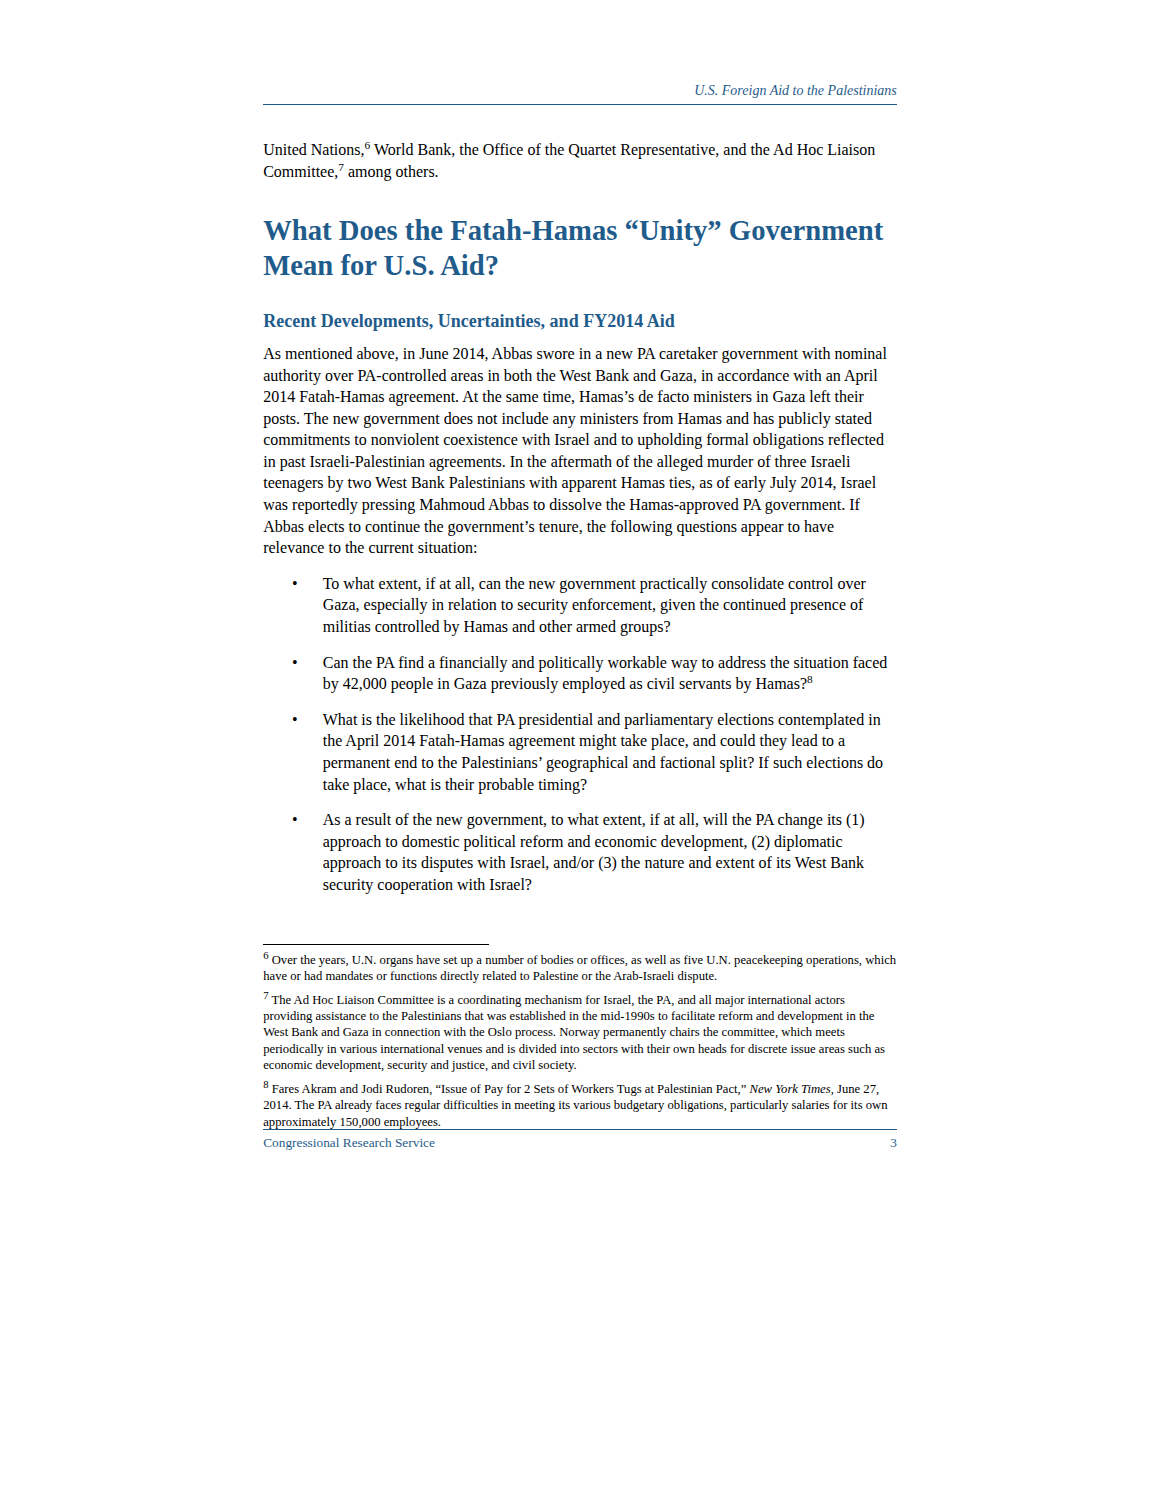U.S. Foreign Aid to the Palestinians
United Nations,6 World Bank, the Office of the Quartet Representative, and the Ad Hoc Liaison Committee,7 among others.
What Does the Fatah-Hamas “Unity” Government Mean for U.S. Aid?
Recent Developments, Uncertainties, and FY2014 Aid
As mentioned above, in June 2014, Abbas swore in a new PA caretaker government with nominal authority over PA-controlled areas in both the West Bank and Gaza, in accordance with an April 2014 Fatah-Hamas agreement. At the same time, Hamas’s de facto ministers in Gaza left their posts. The new government does not include any ministers from Hamas and has publicly stated commitments to nonviolent coexistence with Israel and to upholding formal obligations reflected in past Israeli-Palestinian agreements. In the aftermath of the alleged murder of three Israeli teenagers by two West Bank Palestinians with apparent Hamas ties, as of early July 2014, Israel was reportedly pressing Mahmoud Abbas to dissolve the Hamas-approved PA government. If Abbas elects to continue the government’s tenure, the following questions appear to have relevance to the current situation:
To what extent, if at all, can the new government practically consolidate control over Gaza, especially in relation to security enforcement, given the continued presence of militias controlled by Hamas and other armed groups?
Can the PA find a financially and politically workable way to address the situation faced by 42,000 people in Gaza previously employed as civil servants by Hamas?8
What is the likelihood that PA presidential and parliamentary elections contemplated in the April 2014 Fatah-Hamas agreement might take place, and could they lead to a permanent end to the Palestinians’ geographical and factional split? If such elections do take place, what is their probable timing?
As a result of the new government, to what extent, if at all, will the PA change its (1) approach to domestic political reform and economic development, (2) diplomatic approach to its disputes with Israel, and/or (3) the nature and extent of its West Bank security cooperation with Israel?
6 Over the years, U.N. organs have set up a number of bodies or offices, as well as five U.N. peacekeeping operations, which have or had mandates or functions directly related to Palestine or the Arab-Israeli dispute.
7 The Ad Hoc Liaison Committee is a coordinating mechanism for Israel, the PA, and all major international actors providing assistance to the Palestinians that was established in the mid-1990s to facilitate reform and development in the West Bank and Gaza in connection with the Oslo process. Norway permanently chairs the committee, which meets periodically in various international venues and is divided into sectors with their own heads for discrete issue areas such as economic development, security and justice, and civil society.
8 Fares Akram and Jodi Rudoren, “Issue of Pay for 2 Sets of Workers Tugs at Palestinian Pact,” New York Times, June 27, 2014. The PA already faces regular difficulties in meeting its various budgetary obligations, particularly salaries for its own approximately 150,000 employees.
Congressional Research Service
3